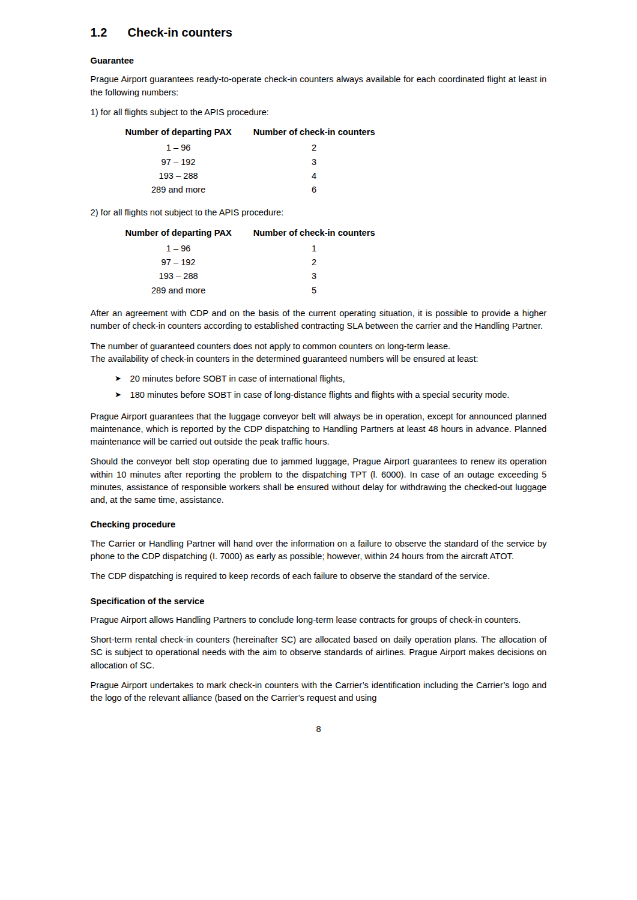1.2 Check-in counters
Guarantee
Prague Airport guarantees ready-to-operate check-in counters always available for each coordinated flight at least in the following numbers:
1) for all flights subject to the APIS procedure:
| Number of departing PAX | Number of check-in counters |
| --- | --- |
| 1 – 96 | 2 |
| 97 – 192 | 3 |
| 193 – 288 | 4 |
| 289 and more | 6 |
2) for all flights not subject to the APIS procedure:
| Number of departing PAX | Number of check-in counters |
| --- | --- |
| 1 – 96 | 1 |
| 97 – 192 | 2 |
| 193 – 288 | 3 |
| 289 and more | 5 |
After an agreement with CDP and on the basis of the current operating situation, it is possible to provide a higher number of check-in counters according to established contracting SLA between the carrier and the Handling Partner.
The number of guaranteed counters does not apply to common counters on long-term lease.
The availability of check-in counters in the determined guaranteed numbers will be ensured at least:
20 minutes before SOBT in case of international flights,
180 minutes before SOBT in case of long-distance flights and flights with a special security mode.
Prague Airport guarantees that the luggage conveyor belt will always be in operation, except for announced planned maintenance, which is reported by the CDP dispatching to Handling Partners at least 48 hours in advance. Planned maintenance will be carried out outside the peak traffic hours.
Should the conveyor belt stop operating due to jammed luggage, Prague Airport guarantees to renew its operation within 10 minutes after reporting the problem to the dispatching TPT (l. 6000). In case of an outage exceeding 5 minutes, assistance of responsible workers shall be ensured without delay for withdrawing the checked-out luggage and, at the same time, assistance.
Checking procedure
The Carrier or Handling Partner will hand over the information on a failure to observe the standard of the service by phone to the CDP dispatching (I. 7000) as early as possible; however, within 24 hours from the aircraft ATOT.
The CDP dispatching is required to keep records of each failure to observe the standard of the service.
Specification of the service
Prague Airport allows Handling Partners to conclude long-term lease contracts for groups of check-in counters.
Short-term rental check-in counters (hereinafter SC) are allocated based on daily operation plans. The allocation of SC is subject to operational needs with the aim to observe standards of airlines. Prague Airport makes decisions on allocation of SC.
Prague Airport undertakes to mark check-in counters with the Carrier’s identification including the Carrier’s logo and the logo of the relevant alliance (based on the Carrier’s request and using
8